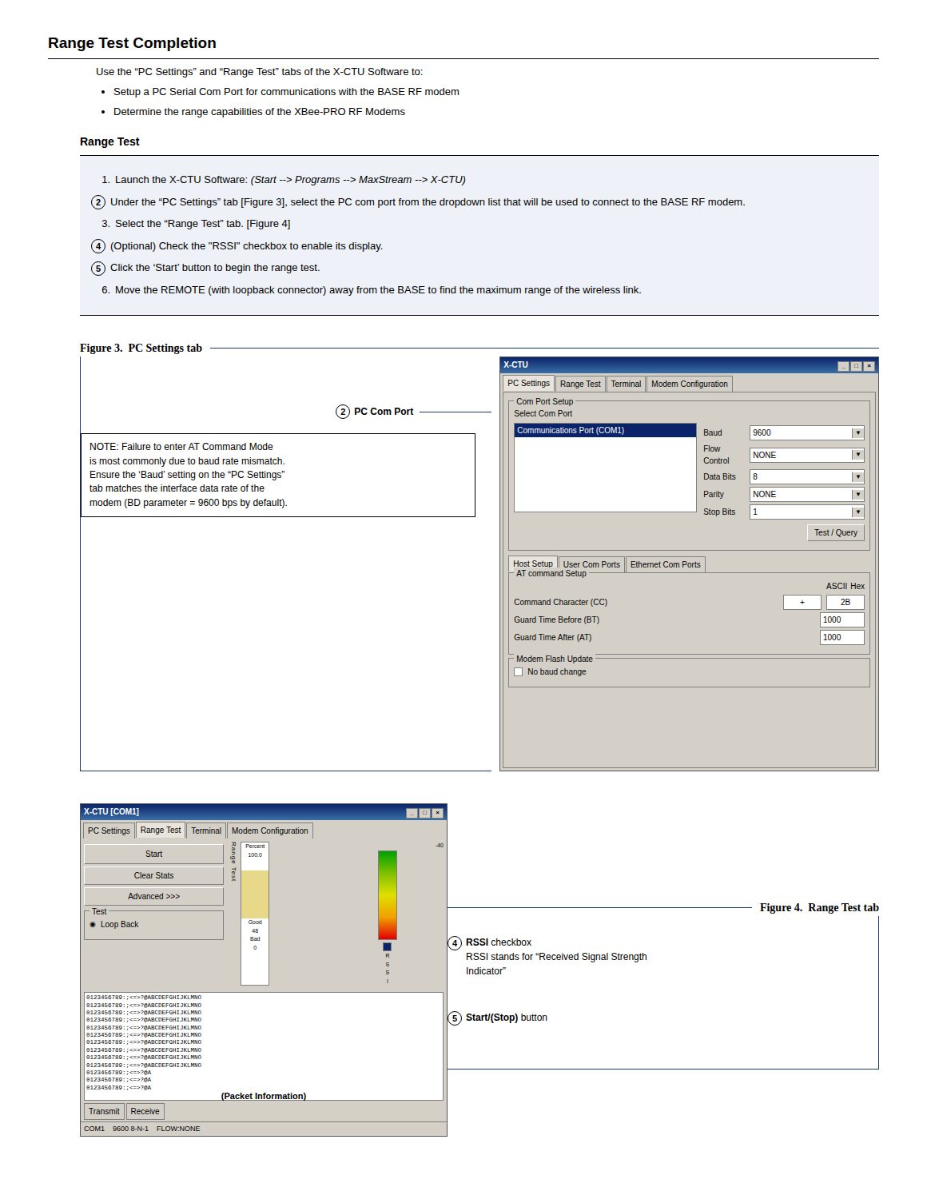Range Test Completion
Use the “PC Settings” and “Range Test” tabs of the X-CTU Software to:
Setup a PC Serial Com Port for communications with the BASE RF modem
Determine the range capabilities of the XBee-PRO RF Modems
Range Test
1. Launch the X-CTU Software: (Start --> Programs --> MaxStream --> X-CTU)
2 Under the “PC Settings” tab [Figure 3], select the PC com port from the dropdown list that will be used to connect to the BASE RF modem.
3. Select the “Range Test” tab. [Figure 4]
4(Optional) Check the "RSSI" checkbox to enable its display.
5 Click the ‘Start’ button to begin the range test.
6. Move the REMOTE (with loopback connector) away from the BASE to find the maximum range of the wireless link.
Figure 3. PC Settings tab
2 PC Com Port
NOTE: Failure to enter AT Command Mode
is most commonly due to baud rate mismatch.
Ensure the ‘Baud’ setting on the “PC Settings”
tab matches the interface data rate of the
modem (BD parameter = 9600 bps by default).
X-CTU _□×
PC Settings
Range Test
Terminal
Modem Configuration
Com Port Setup
Select Com Port
Communications Port (COM1)
Baud
9600▼
Flow Control
NONE▼
Data Bits
8▼
Parity
NONE▼
Stop Bits
1▼
Test / Query
Host Setup
User Com Ports
Ethernet Com Ports
AT command Setup
ASCII Hex
Command Character (CC)
+
2B
Guard Time Before (BT)
1000
Guard Time After (AT)
1000
Modem Flash Update
No baud change
X-CTU [COM1] _□×
PC Settings
Range Test
Terminal
Modem Configuration
Start
Clear Stats
Advanced >>>
Test
◉Loop Back
Range Test
Percent
100.0
Good
48
Bad
0
-40
R
S
S
I
0123456789:;<=>?@ABCDEFGHIJKLMNO
0123456789:;<=>?@ABCDEFGHIJKLMNO
0123456789:;<=>?@ABCDEFGHIJKLMNO
0123456789:;<=>?@ABCDEFGHIJKLMNO
0123456789:;<=>?@ABCDEFGHIJKLMNO
0123456789:;<=>?@ABCDEFGHIJKLMNO
0123456789:;<=>?@ABCDEFGHIJKLMNO
0123456789:;<=>?@ABCDEFGHIJKLMNO
0123456789:;<=>?@ABCDEFGHIJKLMNO
0123456789:;<=>?@ABCDEFGHIJKLMNO
0123456789:;<=>?@A
0123456789:;<=>?@A
0123456789:;<=>?@A
(Packet Information)
Transmit
Receive
COM19600 8-N-1 FLOW:NONE
Figure 4. Range Test tab
4 RSSI checkbox
RSSI stands for “Received Signal Strength
Indicator”
5 Start/(Stop) button